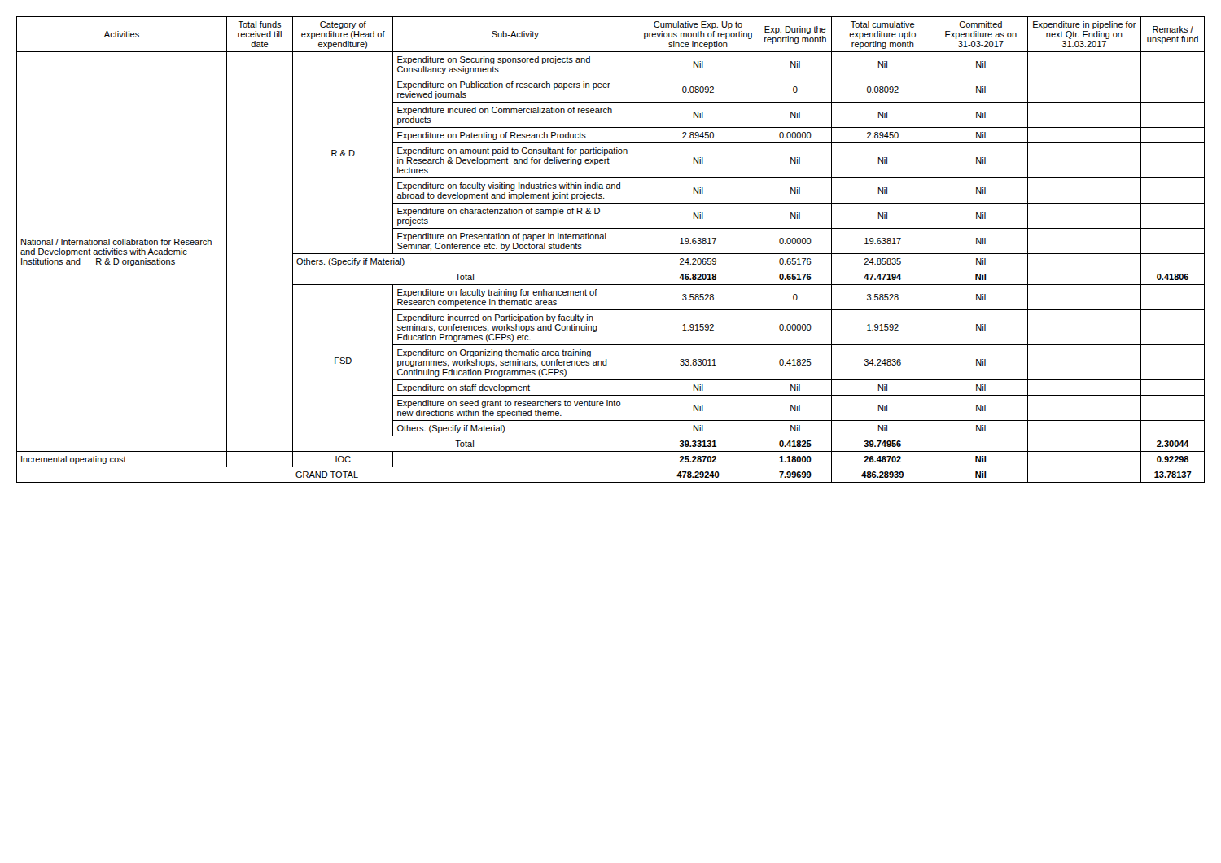| Activities | Total funds received till date | Category of expenditure (Head of expenditure) | Sub-Activity | Cumulative Exp. Up to previous month of reporting since inception | Exp. During the reporting month | Total cumulative expenditure upto reporting month | Committed Expenditure as on 31-03-2017 | Expenditure in pipeline for next Qtr. Ending on 31.03.2017 | Remarks / unspent fund |
| --- | --- | --- | --- | --- | --- | --- | --- | --- | --- |
| National / International collabration for Research and Development activities with Academic Institutions and R & D organisations | | R & D | Expenditure on Securing sponsored projects and Consultancy assignments | Nil | Nil | Nil | Nil | | |
| Expenditure on Publication of research papers in peer reviewed journals | 0.08092 | 0 | 0.08092 | Nil | | |
| Expenditure incured on Commercialization of research products | Nil | Nil | Nil | Nil | | |
| Expenditure on Patenting of Research Products | 2.89450 | 0.00000 | 2.89450 | Nil | | |
| Expenditure on amount paid to Consultant for participation in Research & Development and for delivering expert lectures | Nil | Nil | Nil | Nil | | |
| Expenditure on faculty visiting Industries within india and abroad to development and implement joint projects. | Nil | Nil | Nil | Nil | | |
| Expenditure on characterization of sample of R & D projects | Nil | Nil | Nil | Nil | | |
| Expenditure on Presentation of paper in International Seminar, Conference etc. by Doctoral students | 19.63817 | 0.00000 | 19.63817 | Nil | | |
| Others. (Specify if Material) | 24.20659 | 0.65176 | 24.85835 | Nil | | |
| Total | 46.82018 | 0.65176 | 47.47194 | Nil | | 0.41806 |
| FSD | Expenditure on faculty training for enhancement of Research competence in thematic areas | 3.58528 | 0 | 3.58528 | Nil | | |
| Expenditure incurred on Participation by faculty in seminars, conferences, workshops and Continuing Education Programes (CEPs) etc. | 1.91592 | 0.00000 | 1.91592 | Nil | | |
| Expenditure on Organizing thematic area training programmes, workshops, seminars, conferences and Continuing Education Programmes (CEPs) | 33.83011 | 0.41825 | 34.24836 | Nil | | |
| Expenditure on staff development | Nil | Nil | Nil | Nil | | |
| Expenditure on seed grant to researchers to venture into new directions within the specified theme. | Nil | Nil | Nil | Nil | | |
| Others. (Specify if Material) | Nil | Nil | Nil | Nil | | |
| Total | 39.33131 | 0.41825 | 39.74956 | | | 2.30044 |
| Incremental operating cost | | IOC | | 25.28702 | 1.18000 | 26.46702 | Nil | | 0.92298 |
| GRAND TOTAL | 478.29240 | 7.99699 | 486.28939 | Nil | | 13.78137 |